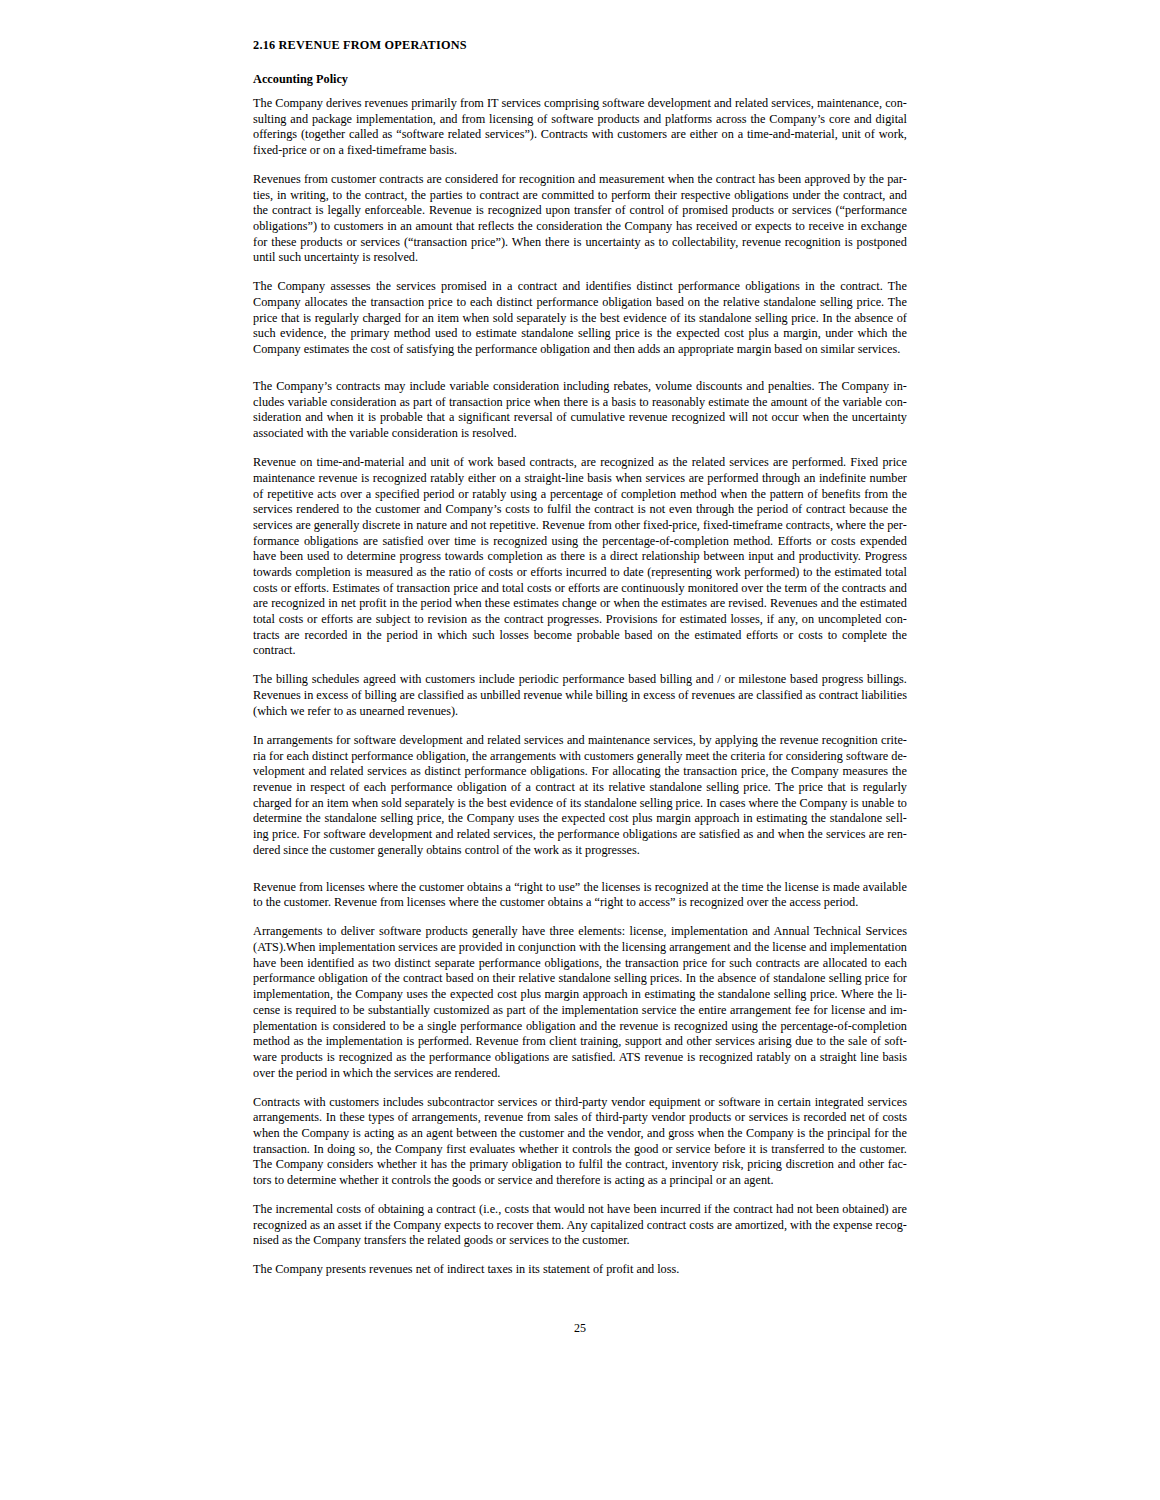2.16 REVENUE FROM OPERATIONS
Accounting Policy
The Company derives revenues primarily from IT services comprising software development and related services, maintenance, consulting and package implementation, and from licensing of software products and platforms across the Company’s core and digital offerings (together called as “software related services”). Contracts with customers are either on a time-and-material, unit of work, fixed-price or on a fixed-timeframe basis.
Revenues from customer contracts are considered for recognition and measurement when the contract has been approved by the parties, in writing, to the contract, the parties to contract are committed to perform their respective obligations under the contract, and the contract is legally enforceable. Revenue is recognized upon transfer of control of promised products or services (“performance obligations”) to customers in an amount that reflects the consideration the Company has received or expects to receive in exchange for these products or services (“transaction price”). When there is uncertainty as to collectability, revenue recognition is postponed until such uncertainty is resolved.
The Company assesses the services promised in a contract and identifies distinct performance obligations in the contract. The Company allocates the transaction price to each distinct performance obligation based on the relative standalone selling price. The price that is regularly charged for an item when sold separately is the best evidence of its standalone selling price. In the absence of such evidence, the primary method used to estimate standalone selling price is the expected cost plus a margin, under which the Company estimates the cost of satisfying the performance obligation and then adds an appropriate margin based on similar services.
The Company’s contracts may include variable consideration including rebates, volume discounts and penalties. The Company includes variable consideration as part of transaction price when there is a basis to reasonably estimate the amount of the variable consideration and when it is probable that a significant reversal of cumulative revenue recognized will not occur when the uncertainty associated with the variable consideration is resolved.
Revenue on time-and-material and unit of work based contracts, are recognized as the related services are performed. Fixed price maintenance revenue is recognized ratably either on a straight-line basis when services are performed through an indefinite number of repetitive acts over a specified period or ratably using a percentage of completion method when the pattern of benefits from the services rendered to the customer and Company’s costs to fulfil the contract is not even through the period of contract because the services are generally discrete in nature and not repetitive. Revenue from other fixed-price, fixed-timeframe contracts, where the performance obligations are satisfied over time is recognized using the percentage-of-completion method. Efforts or costs expended have been used to determine progress towards completion as there is a direct relationship between input and productivity. Progress towards completion is measured as the ratio of costs or efforts incurred to date (representing work performed) to the estimated total costs or efforts. Estimates of transaction price and total costs or efforts are continuously monitored over the term of the contracts and are recognized in net profit in the period when these estimates change or when the estimates are revised. Revenues and the estimated total costs or efforts are subject to revision as the contract progresses. Provisions for estimated losses, if any, on uncompleted contracts are recorded in the period in which such losses become probable based on the estimated efforts or costs to complete the contract.
The billing schedules agreed with customers include periodic performance based billing and / or milestone based progress billings. Revenues in excess of billing are classified as unbilled revenue while billing in excess of revenues are classified as contract liabilities (which we refer to as unearned revenues).
In arrangements for software development and related services and maintenance services, by applying the revenue recognition criteria for each distinct performance obligation, the arrangements with customers generally meet the criteria for considering software development and related services as distinct performance obligations. For allocating the transaction price, the Company measures the revenue in respect of each performance obligation of a contract at its relative standalone selling price. The price that is regularly charged for an item when sold separately is the best evidence of its standalone selling price. In cases where the Company is unable to determine the standalone selling price, the Company uses the expected cost plus margin approach in estimating the standalone selling price. For software development and related services, the performance obligations are satisfied as and when the services are rendered since the customer generally obtains control of the work as it progresses.
Revenue from licenses where the customer obtains a “right to use” the licenses is recognized at the time the license is made available to the customer. Revenue from licenses where the customer obtains a “right to access” is recognized over the access period.
Arrangements to deliver software products generally have three elements: license, implementation and Annual Technical Services (ATS).When implementation services are provided in conjunction with the licensing arrangement and the license and implementation have been identified as two distinct separate performance obligations, the transaction price for such contracts are allocated to each performance obligation of the contract based on their relative standalone selling prices. In the absence of standalone selling price for implementation, the Company uses the expected cost plus margin approach in estimating the standalone selling price. Where the license is required to be substantially customized as part of the implementation service the entire arrangement fee for license and implementation is considered to be a single performance obligation and the revenue is recognized using the percentage-of-completion method as the implementation is performed. Revenue from client training, support and other services arising due to the sale of software products is recognized as the performance obligations are satisfied. ATS revenue is recognized ratably on a straight line basis over the period in which the services are rendered.
Contracts with customers includes subcontractor services or third-party vendor equipment or software in certain integrated services arrangements. In these types of arrangements, revenue from sales of third-party vendor products or services is recorded net of costs when the Company is acting as an agent between the customer and the vendor, and gross when the Company is the principal for the transaction. In doing so, the Company first evaluates whether it controls the good or service before it is transferred to the customer. The Company considers whether it has the primary obligation to fulfil the contract, inventory risk, pricing discretion and other factors to determine whether it controls the goods or service and therefore is acting as a principal or an agent.
The incremental costs of obtaining a contract (i.e., costs that would not have been incurred if the contract had not been obtained) are recognized as an asset if the Company expects to recover them. Any capitalized contract costs are amortized, with the expense recognised as the Company transfers the related goods or services to the customer.
The Company presents revenues net of indirect taxes in its statement of profit and loss.
25